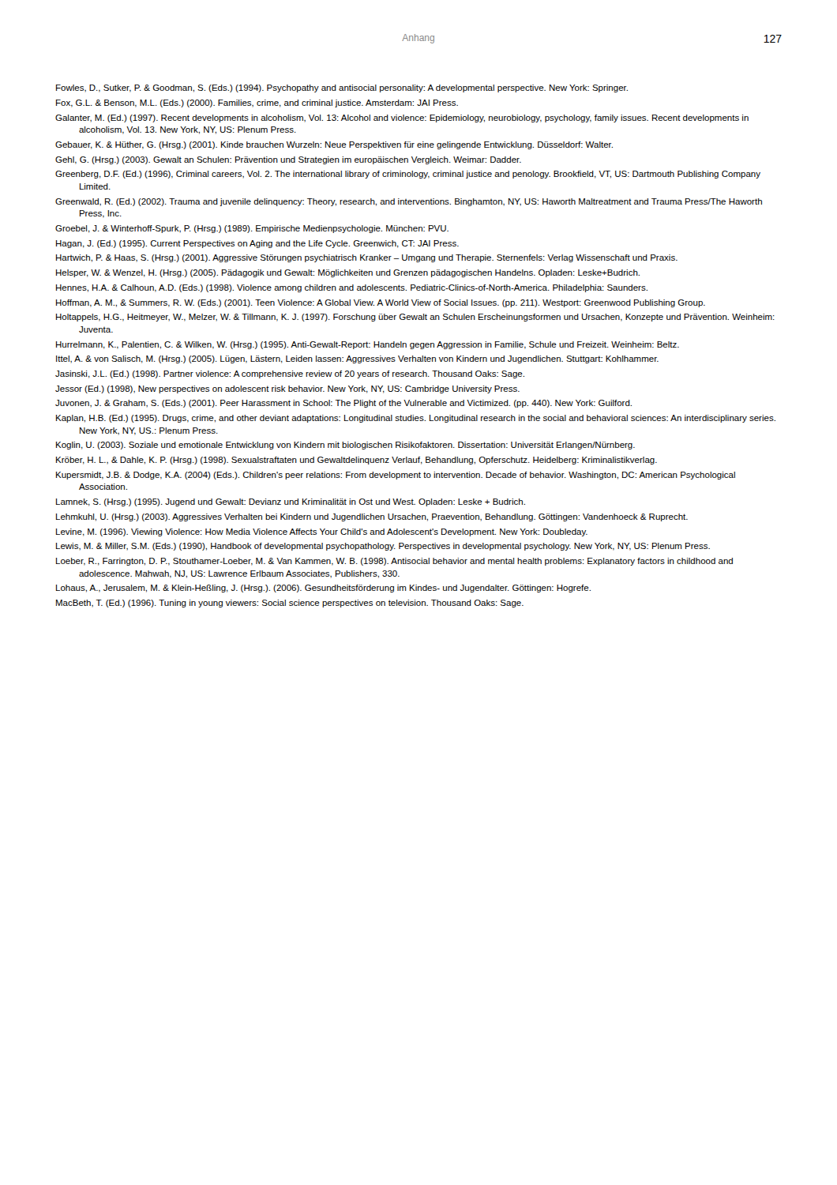Anhang 127
Fowles, D., Sutker, P. & Goodman, S. (Eds.) (1994). Psychopathy and antisocial personality: A developmental perspective. New York: Springer.
Fox, G.L. & Benson, M.L. (Eds.) (2000). Families, crime, and criminal justice. Amsterdam: JAI Press.
Galanter, M. (Ed.) (1997). Recent developments in alcoholism, Vol. 13: Alcohol and violence: Epidemiology, neurobiology, psychology, family issues. Recent developments in alcoholism, Vol. 13. New York, NY, US: Plenum Press.
Gebauer, K. & Hüther, G. (Hrsg.) (2001). Kinde brauchen Wurzeln: Neue Perspektiven für eine gelingende Entwicklung. Düsseldorf: Walter.
Gehl, G. (Hrsg.) (2003). Gewalt an Schulen: Prävention und Strategien im europäischen Vergleich. Weimar: Dadder.
Greenberg, D.F. (Ed.) (1996), Criminal careers, Vol. 2. The international library of criminology, criminal justice and penology. Brookfield, VT, US: Dartmouth Publishing Company Limited.
Greenwald, R. (Ed.) (2002). Trauma and juvenile delinquency: Theory, research, and interventions. Binghamton, NY, US: Haworth Maltreatment and Trauma Press/The Haworth Press, Inc.
Groebel, J. & Winterhoff-Spurk, P. (Hrsg.) (1989). Empirische Medienpsychologie. München: PVU.
Hagan, J. (Ed.) (1995). Current Perspectives on Aging and the Life Cycle. Greenwich, CT: JAI Press.
Hartwich, P. & Haas, S. (Hrsg.) (2001). Aggressive Störungen psychiatrisch Kranker – Umgang und Therapie. Sternenfels: Verlag Wissenschaft und Praxis.
Helsper, W. & Wenzel, H. (Hrsg.) (2005). Pädagogik und Gewalt: Möglichkeiten und Grenzen pädagogischen Handelns. Opladen: Leske+Budrich.
Hennes, H.A. & Calhoun, A.D. (Eds.) (1998). Violence among children and adolescents. Pediatric-Clinics-of-North-America. Philadelphia: Saunders.
Hoffman, A. M., & Summers, R. W. (Eds.) (2001). Teen Violence: A Global View. A World View of Social Issues. (pp. 211). Westport: Greenwood Publishing Group.
Holtappels, H.G., Heitmeyer, W., Melzer, W. & Tillmann, K. J. (1997). Forschung über Gewalt an Schulen Erscheinungsformen und Ursachen, Konzepte und Prävention. Weinheim: Juventa.
Hurrelmann, K., Palentien, C. & Wilken, W. (Hrsg.) (1995). Anti-Gewalt-Report: Handeln gegen Aggression in Familie, Schule und Freizeit. Weinheim: Beltz.
Ittel, A. & von Salisch, M. (Hrsg.) (2005). Lügen, Lästern, Leiden lassen: Aggressives Verhalten von Kindern und Jugendlichen. Stuttgart: Kohlhammer.
Jasinski, J.L. (Ed.) (1998). Partner violence: A comprehensive review of 20 years of research. Thousand Oaks: Sage.
Jessor (Ed.) (1998), New perspectives on adolescent risk behavior. New York, NY, US: Cambridge University Press.
Juvonen, J. & Graham, S. (Eds.) (2001). Peer Harassment in School: The Plight of the Vulnerable and Victimized. (pp. 440). New York: Guilford.
Kaplan, H.B. (Ed.) (1995). Drugs, crime, and other deviant adaptations: Longitudinal studies. Longitudinal research in the social and behavioral sciences: An interdisciplinary series. New York, NY, US.: Plenum Press.
Koglin, U. (2003). Soziale und emotionale Entwicklung von Kindern mit biologischen Risikofaktoren. Dissertation: Universität Erlangen/Nürnberg.
Kröber, H. L., & Dahle, K. P. (Hrsg.) (1998). Sexualstraftaten und Gewaltdelinquenz Verlauf, Behandlung, Opferschutz. Heidelberg: Kriminalistikverlag.
Kupersmidt, J.B. & Dodge, K.A. (2004) (Eds.). Children's peer relations: From development to intervention. Decade of behavior. Washington, DC: American Psychological Association.
Lamnek, S. (Hrsg.) (1995). Jugend und Gewalt: Devianz und Kriminalität in Ost und West. Opladen: Leske + Budrich.
Lehmkuhl, U. (Hrsg.) (2003). Aggressives Verhalten bei Kindern und Jugendlichen Ursachen, Praevention, Behandlung. Göttingen: Vandenhoeck & Ruprecht.
Levine, M. (1996). Viewing Violence: How Media Violence Affects Your Child's and Adolescent's Development. New York: Doubleday.
Lewis, M. & Miller, S.M. (Eds.) (1990), Handbook of developmental psychopathology. Perspectives in developmental psychology. New York, NY, US: Plenum Press.
Loeber, R., Farrington, D. P., Stouthamer-Loeber, M. & Van Kammen, W. B. (1998). Antisocial behavior and mental health problems: Explanatory factors in childhood and adolescence. Mahwah, NJ, US: Lawrence Erlbaum Associates, Publishers, 330.
Lohaus, A., Jerusalem, M. & Klein-Heßling, J. (Hrsg.). (2006). Gesundheitsförderung im Kindes- und Jugendalter. Göttingen: Hogrefe.
MacBeth, T. (Ed.) (1996). Tuning in young viewers: Social science perspectives on television. Thousand Oaks: Sage.